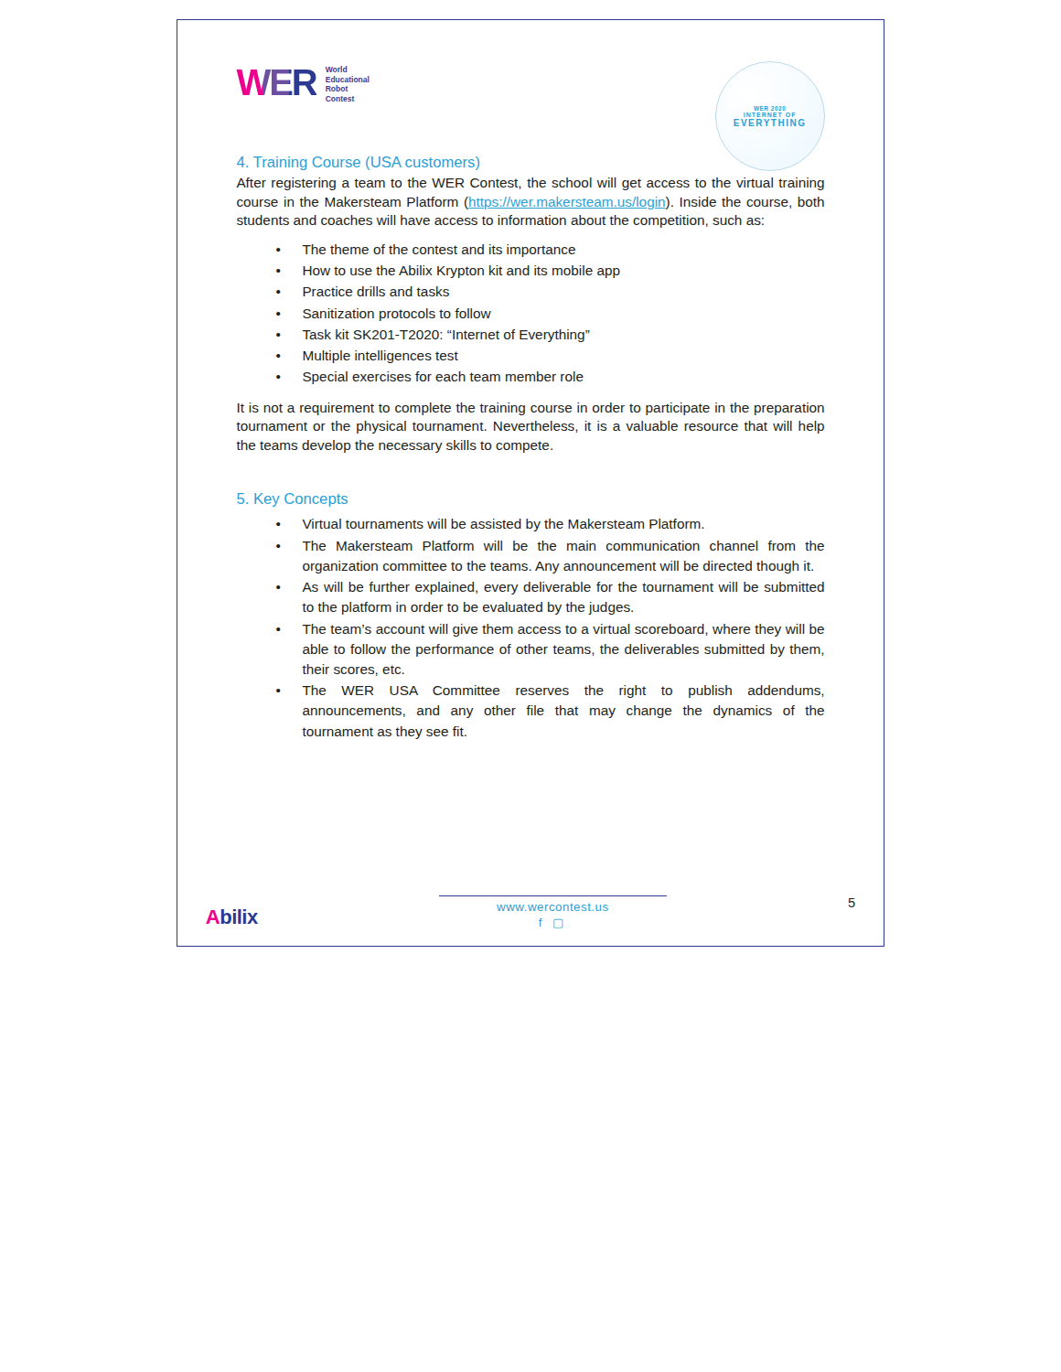WER
World
Educational
Robot
Contest
WER 2020
INTERNET OF
EVERYTHING
4. Training Course (USA customers)
After registering a team to the WER Contest, the school will get access to the virtual training course in the Makersteam Platform (https://wer.makersteam.us/login). Inside the course, both students and coaches will have access to information about the competition, such as:
The theme of the contest and its importance
How to use the Abilix Krypton kit and its mobile app
Practice drills and tasks
Sanitization protocols to follow
Task kit SK201-T2020: “Internet of Everything”
Multiple intelligences test
Special exercises for each team member role
It is not a requirement to complete the training course in order to participate in the preparation tournament or the physical tournament. Nevertheless, it is a valuable resource that will help the teams develop the necessary skills to compete.
5. Key Concepts
Virtual tournaments will be assisted by the Makersteam Platform.
The Makersteam Platform will be the main communication channel from the organization committee to the teams. Any announcement will be directed though it.
As will be further explained, every deliverable for the tournament will be submitted to the platform in order to be evaluated by the judges.
The team’s account will give them access to a virtual scoreboard, where they will be able to follow the performance of other teams, the deliverables submitted by them, their scores, etc.
The WER USA Committee reserves the right to publish addendums, announcements, and any other file that may change the dynamics of the tournament as they see fit.
Abilix
www.wercontest.us
f ▢
5